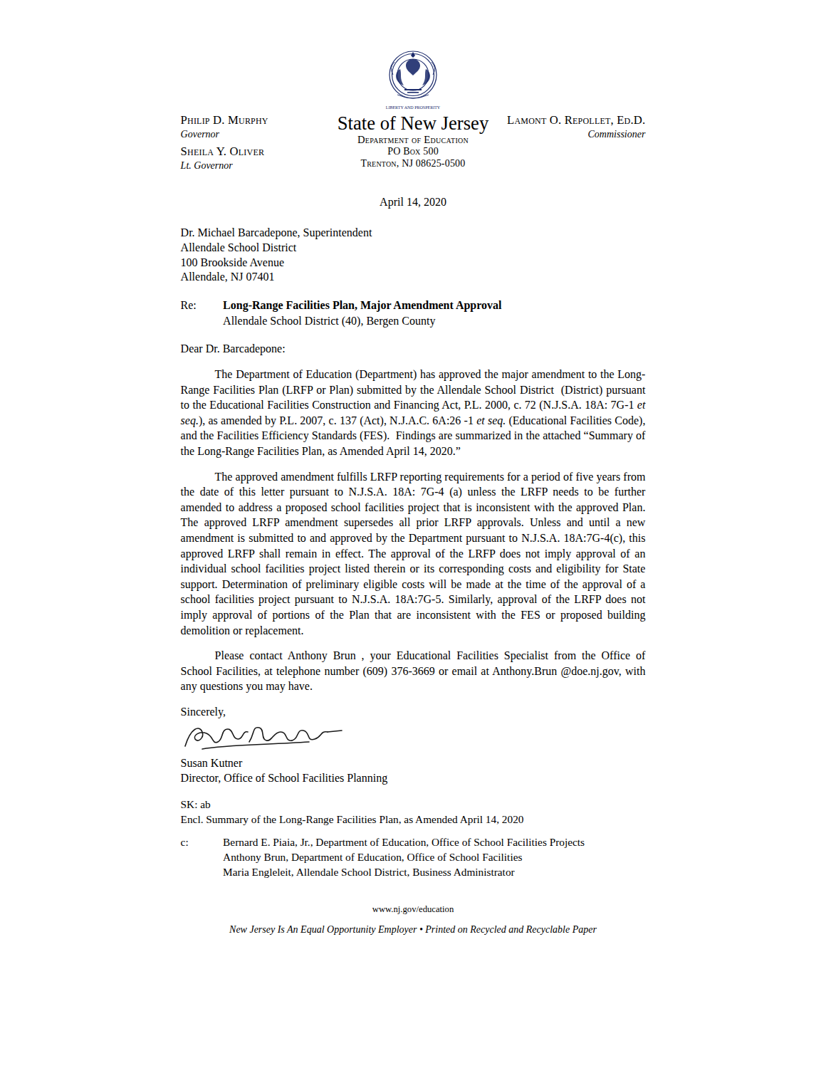LIBERTY AND PROSPERITY
Philip D. Murphy
Governor
Sheila Y. Oliver
Lt. Governor
State of New Jersey
Department of Education
PO Box 500
Trenton, NJ 08625-0500
Lamont O. Repollet, Ed.D.
Commissioner
April 14, 2020
Dr. Michael Barcadepone, Superintendent
Allendale School District
100 Brookside Avenue
Allendale, NJ 07401
Re:
Long-Range Facilities Plan, Major Amendment Approval
Allendale School District (40), Bergen County
Dear Dr. Barcadepone:
The Department of Education (Department) has approved the major amendment to the Long-Range Facilities Plan (LRFP or Plan) submitted by the Allendale School District (District) pursuant to the Educational Facilities Construction and Financing Act, P.L. 2000, c. 72 (N.J.S.A. 18A: 7G-1 et seq.), as amended by P.L. 2007, c. 137 (Act), N.J.A.C. 6A:26 -1 et seq. (Educational Facilities Code), and the Facilities Efficiency Standards (FES). Findings are summarized in the attached “Summary of the Long-Range Facilities Plan, as Amended April 14, 2020.”
The approved amendment fulfills LRFP reporting requirements for a period of five years from the date of this letter pursuant to N.J.S.A. 18A: 7G-4 (a) unless the LRFP needs to be further amended to address a proposed school facilities project that is inconsistent with the approved Plan. The approved LRFP amendment supersedes all prior LRFP approvals. Unless and until a new amendment is submitted to and approved by the Department pursuant to N.J.S.A. 18A:7G-4(c), this approved LRFP shall remain in effect. The approval of the LRFP does not imply approval of an individual school facilities project listed therein or its corresponding costs and eligibility for State support. Determination of preliminary eligible costs will be made at the time of the approval of a school facilities project pursuant to N.J.S.A. 18A:7G-5. Similarly, approval of the LRFP does not imply approval of portions of the Plan that are inconsistent with the FES or proposed building demolition or replacement.
Please contact Anthony Brun , your Educational Facilities Specialist from the Office of School Facilities, at telephone number (609) 376-3669 or email at Anthony.Brun @doe.nj.gov, with any questions you may have.
Sincerely,
Susan Kutner
Director, Office of School Facilities Planning
SK: ab
Encl. Summary of the Long-Range Facilities Plan, as Amended April 14, 2020
c:
Bernard E. Piaia, Jr., Department of Education, Office of School Facilities Projects
Anthony Brun, Department of Education, Office of School Facilities
Maria Engleleit, Allendale School District, Business Administrator
www.nj.gov/education
New Jersey Is An Equal Opportunity Employer • Printed on Recycled and Recyclable Paper